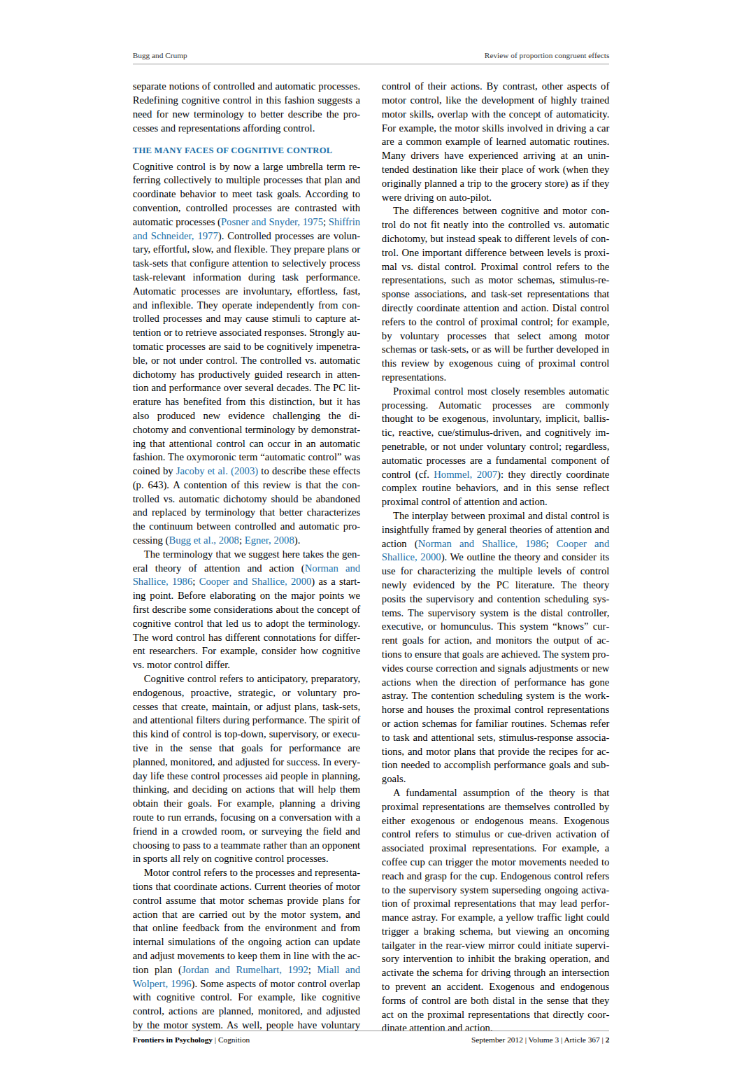Bugg and Crump
Review of proportion congruent effects
separate notions of controlled and automatic processes. Redefining cognitive control in this fashion suggests a need for new terminology to better describe the processes and representations affording control.
The many faces of cognitive control
Cognitive control is by now a large umbrella term referring collectively to multiple processes that plan and coordinate behavior to meet task goals. According to convention, controlled processes are contrasted with automatic processes (Posner and Snyder, 1975; Shiffrin and Schneider, 1977). Controlled processes are voluntary, effortful, slow, and flexible. They prepare plans or task-sets that configure attention to selectively process task-relevant information during task performance. Automatic processes are involuntary, effortless, fast, and inflexible. They operate independently from controlled processes and may cause stimuli to capture attention or to retrieve associated responses. Strongly automatic processes are said to be cognitively impenetrable, or not under control. The controlled vs. automatic dichotomy has productively guided research in attention and performance over several decades. The PC literature has benefited from this distinction, but it has also produced new evidence challenging the dichotomy and conventional terminology by demonstrating that attentional control can occur in an automatic fashion. The oxymoronic term “automatic control” was coined by Jacoby et al. (2003) to describe these effects (p. 643). A contention of this review is that the controlled vs. automatic dichotomy should be abandoned and replaced by terminology that better characterizes the continuum between controlled and automatic processing (Bugg et al., 2008; Egner, 2008).
The terminology that we suggest here takes the general theory of attention and action (Norman and Shallice, 1986; Cooper and Shallice, 2000) as a starting point. Before elaborating on the major points we first describe some considerations about the concept of cognitive control that led us to adopt the terminology. The word control has different connotations for different researchers. For example, consider how cognitive vs. motor control differ.
Cognitive control refers to anticipatory, preparatory, endogenous, proactive, strategic, or voluntary processes that create, maintain, or adjust plans, task-sets, and attentional filters during performance. The spirit of this kind of control is top-down, supervisory, or executive in the sense that goals for performance are planned, monitored, and adjusted for success. In everyday life these control processes aid people in planning, thinking, and deciding on actions that will help them obtain their goals. For example, planning a driving route to run errands, focusing on a conversation with a friend in a crowded room, or surveying the field and choosing to pass to a teammate rather than an opponent in sports all rely on cognitive control processes.
Motor control refers to the processes and representations that coordinate actions. Current theories of motor control assume that motor schemas provide plans for action that are carried out by the motor system, and that online feedback from the environment and from internal simulations of the ongoing action can update and adjust movements to keep them in line with the action plan (Jordan and Rumelhart, 1992; Miall and Wolpert, 1996). Some aspects of motor control overlap with cognitive control. For example, like cognitive control, actions are planned, monitored, and adjusted by the motor system. As well, people have voluntary control of their actions. By contrast, other aspects of motor control, like the development of highly trained motor skills, overlap with the concept of automaticity. For example, the motor skills involved in driving a car are a common example of learned automatic routines. Many drivers have experienced arriving at an unintended destination like their place of work (when they originally planned a trip to the grocery store) as if they were driving on auto-pilot.
The differences between cognitive and motor control do not fit neatly into the controlled vs. automatic dichotomy, but instead speak to different levels of control. One important difference between levels is proximal vs. distal control. Proximal control refers to the representations, such as motor schemas, stimulus-response associations, and task-set representations that directly coordinate attention and action. Distal control refers to the control of proximal control; for example, by voluntary processes that select among motor schemas or task-sets, or as will be further developed in this review by exogenous cuing of proximal control representations.
Proximal control most closely resembles automatic processing. Automatic processes are commonly thought to be exogenous, involuntary, implicit, ballistic, reactive, cue/stimulus-driven, and cognitively impenetrable, or not under voluntary control; regardless, automatic processes are a fundamental component of control (cf. Hommel, 2007): they directly coordinate complex routine behaviors, and in this sense reflect proximal control of attention and action.
The interplay between proximal and distal control is insightfully framed by general theories of attention and action (Norman and Shallice, 1986; Cooper and Shallice, 2000). We outline the theory and consider its use for characterizing the multiple levels of control newly evidenced by the PC literature. The theory posits the supervisory and contention scheduling systems. The supervisory system is the distal controller, executive, or homunculus. This system “knows” current goals for action, and monitors the output of actions to ensure that goals are achieved. The system provides course correction and signals adjustments or new actions when the direction of performance has gone astray. The contention scheduling system is the workhorse and houses the proximal control representations or action schemas for familiar routines. Schemas refer to task and attentional sets, stimulus-response associations, and motor plans that provide the recipes for action needed to accomplish performance goals and sub-goals.
A fundamental assumption of the theory is that proximal representations are themselves controlled by either exogenous or endogenous means. Exogenous control refers to stimulus or cue-driven activation of associated proximal representations. For example, a coffee cup can trigger the motor movements needed to reach and grasp for the cup. Endogenous control refers to the supervisory system superseding ongoing activation of proximal representations that may lead performance astray. For example, a yellow traffic light could trigger a braking schema, but viewing an oncoming tailgater in the rear-view mirror could initiate supervisory intervention to inhibit the braking operation, and activate the schema for driving through an intersection to prevent an accident. Exogenous and endogenous forms of control are both distal in the sense that they act on the proximal representations that directly coordinate attention and action.
Frontiers in Psychology | Cognition
September 2012 | Volume 3 | Article 367 | 2